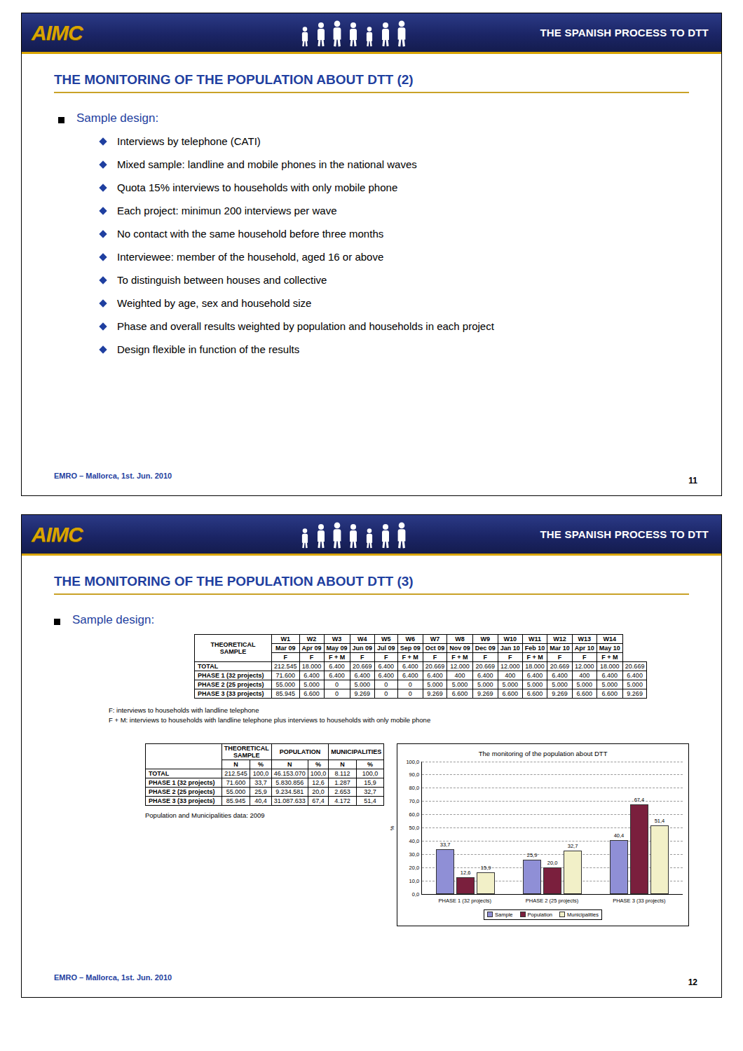AIMC
THE SPANISH PROCESS TO DTT
THE MONITORING OF THE POPULATION ABOUT DTT (2)
Sample design:
Interviews by telephone (CATI)
Mixed sample: landline and mobile phones in the national waves
Quota 15% interviews to households with only mobile phone
Each project: minimun 200 interviews per wave
No contact with the same household before three months
Interviewee: member of the household, aged 16 or above
To distinguish between houses and collective
Weighted by age, sex and household size
Phase and overall results weighted by population and households in each project
Design flexible in function of the results
EMRO – Mallorca, 1st. Jun. 2010
11
AIMC
THE SPANISH PROCESS TO DTT
THE MONITORING OF THE POPULATION ABOUT DTT (3)
Sample design:
| THEORETICAL SAMPLE | W1 | W2 | W3 | W4 | W5 | W6 | W7 | W8 | W9 | W10 | W11 | W12 | W13 | W14 |
| --- | --- | --- | --- | --- | --- | --- | --- | --- | --- | --- | --- | --- | --- | --- |
| Mar 09 | Apr 09 | May 09 | Jun 09 | Jul 09 | Sep 09 | Oct 09 | Nov 09 | Dec 09 | Jan 10 | Feb 10 | Mar 10 | Apr 10 | May 10 |
| F | F | F + M | F | F | F + M | F | F + M | F | F | F + M | F | F | F + M |
| TOTAL | 212.545 | 18.000 | 6.400 | 20.669 | 6.400 | 6.400 | 20.669 | 12.000 | 20.669 | 12.000 | 18.000 | 20.669 | 12.000 | 18.000 | 20.669 |
| PHASE 1 (32 projects) | 71.600 | 6.400 | 6.400 | 6.400 | 6.400 | 6.400 | 6.400 | 400 | 6.400 | 400 | 6.400 | 6.400 | 400 | 6.400 | 6.400 |
| PHASE 2 (25 projects) | 55.000 | 5.000 | 0 | 5.000 | 0 | 0 | 5.000 | 5.000 | 5.000 | 5.000 | 5.000 | 5.000 | 5.000 | 5.000 | 5.000 |
| PHASE 3 (33 projects) | 85.945 | 6.600 | 0 | 9.269 | 0 | 0 | 9.269 | 6.600 | 9.269 | 6.600 | 6.600 | 9.269 | 6.600 | 6.600 | 9.269 |
F: interviews to households with landline telephone
F + M: interviews to households with landline telephone plus interviews to households with only mobile phone
| | THEORETICAL SAMPLE | POPULATION | MUNICIPALITIES |
| --- | --- | --- | --- |
| N | % | N | % | N | % |
| TOTAL | 212.545 | 100,0 | 46.153.070 | 100,0 | 8.112 | 100,0 |
| PHASE 1 (32 projects) | 71.600 | 33,7 | 5.830.856 | 12,6 | 1.287 | 15,9 |
| PHASE 2 (25 projects) | 55.000 | 25,9 | 9.234.581 | 20,0 | 2.653 | 32,7 |
| PHASE 3 (33 projects) | 85.945 | 40,4 | 31.087.633 | 67,4 | 4.172 | 51,4 |
Population and Municipalities data: 2009
The monitoring of the population about DTT
%
100,0 90,0 80,0 70,0 60,0 50,0 40,0 30,0 20,0 10,0 0,0
33,7
12,6
15,9
25,9
20,0
32,7
40,4
67,4
51,4
PHASE 1 (32 projects) PHASE 2 (25 projects) PHASE 3 (33 projects)
Sample Population Municipalities
EMRO – Mallorca, 1st. Jun. 2010
12